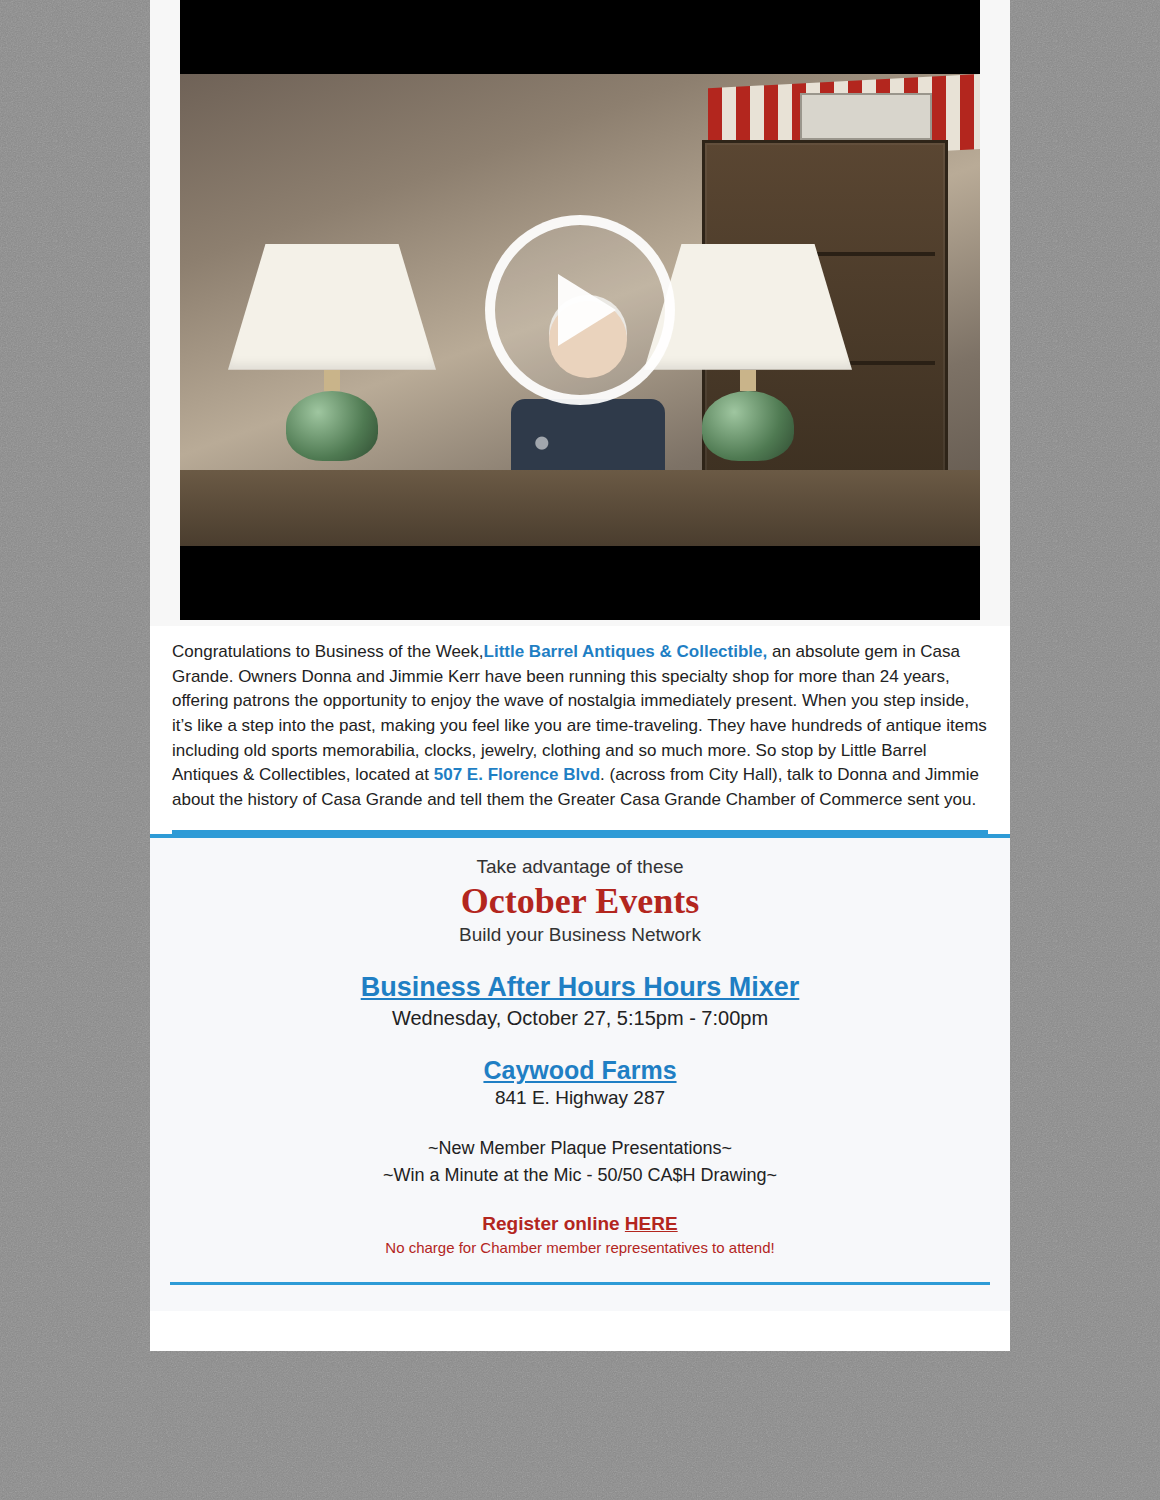Congratulations to Business of the Week,Little Barrel Antiques & Collectible, an absolute gem in Casa Grande. Owners Donna and Jimmie Kerr have been running this specialty shop for more than 24 years, offering patrons the opportunity to enjoy the wave of nostalgia immediately present. When you step inside, it’s like a step into the past, making you feel like you are time-traveling. They have hundreds of antique items including old sports memorabilia, clocks, jewelry, clothing and so much more. So stop by Little Barrel Antiques & Collectibles, located at 507 E. Florence Blvd. (across from City Hall), talk to Donna and Jimmie about the history of Casa Grande and tell them the Greater Casa Grande Chamber of Commerce sent you.
Take advantage of these
October Events
Build your Business Network
Business After Hours Hours Mixer
Wednesday, October 27, 5:15pm - 7:00pm
Caywood Farms
841 E. Highway 287
~New Member Plaque Presentations~
~Win a Minute at the Mic - 50/50 CA$H Drawing~
Register online HERE
No charge for Chamber member representatives to attend!